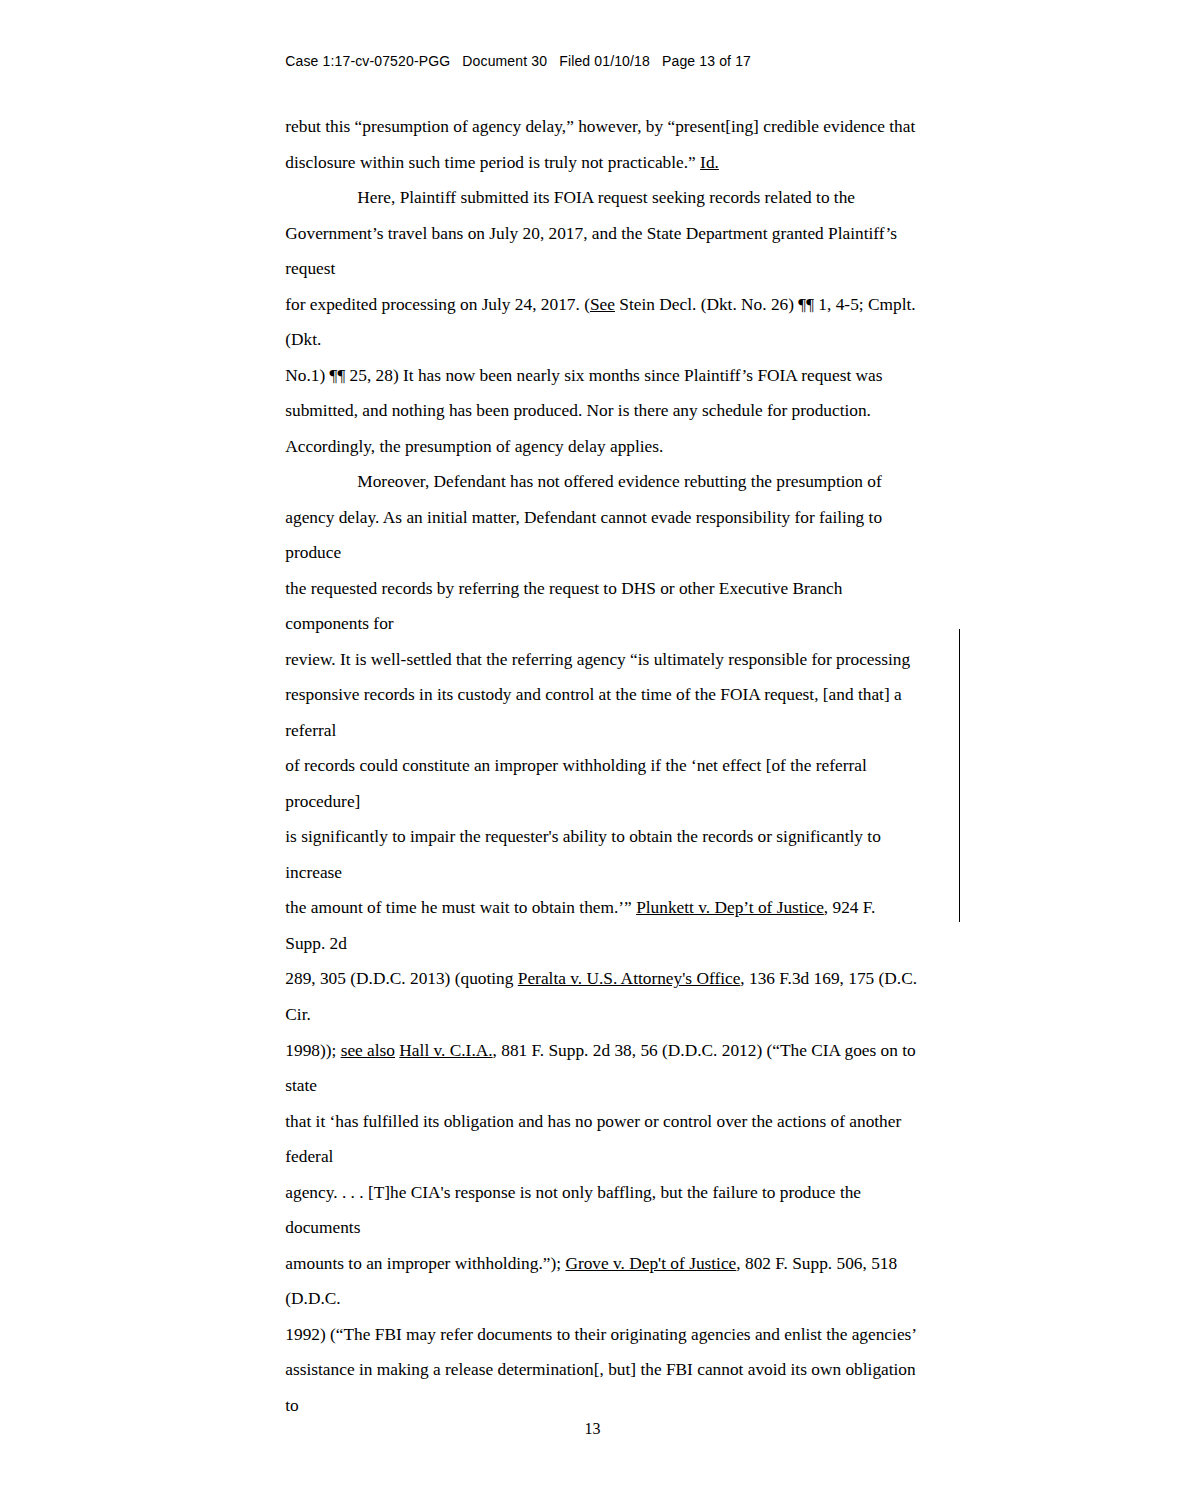Case 1:17-cv-07520-PGG Document 30 Filed 01/10/18 Page 13 of 17
rebut this “presumption of agency delay,” however, by “present[ing] credible evidence that
disclosure within such time period is truly not practicable.” Id.
Here, Plaintiff submitted its FOIA request seeking records related to the
Government’s travel bans on July 20, 2017, and the State Department granted Plaintiff’s request
for expedited processing on July 24, 2017. (See Stein Decl. (Dkt. No. 26) ¶¶ 1, 4-5; Cmplt. (Dkt.
No.1) ¶¶ 25, 28) It has now been nearly six months since Plaintiff’s FOIA request was
submitted, and nothing has been produced. Nor is there any schedule for production.
Accordingly, the presumption of agency delay applies.
Moreover, Defendant has not offered evidence rebutting the presumption of
agency delay. As an initial matter, Defendant cannot evade responsibility for failing to produce
the requested records by referring the request to DHS or other Executive Branch components for
review. It is well-settled that the referring agency “is ultimately responsible for processing
responsive records in its custody and control at the time of the FOIA request, [and that] a referral
of records could constitute an improper withholding if the ‘net effect [of the referral procedure]
is significantly to impair the requester's ability to obtain the records or significantly to increase
the amount of time he must wait to obtain them.’” Plunkett v. Dep’t of Justice, 924 F. Supp. 2d
289, 305 (D.D.C. 2013) (quoting Peralta v. U.S. Attorney's Office, 136 F.3d 169, 175 (D.C. Cir.
1998)); see also Hall v. C.I.A., 881 F. Supp. 2d 38, 56 (D.D.C. 2012) (“The CIA goes on to state
that it ‘has fulfilled its obligation and has no power or control over the actions of another federal
agency. . . . [T]he CIA's response is not only baffling, but the failure to produce the documents
amounts to an improper withholding.”); Grove v. Dep't of Justice, 802 F. Supp. 506, 518 (D.D.C.
1992) (“The FBI may refer documents to their originating agencies and enlist the agencies’
assistance in making a release determination[, but] the FBI cannot avoid its own obligation to
13